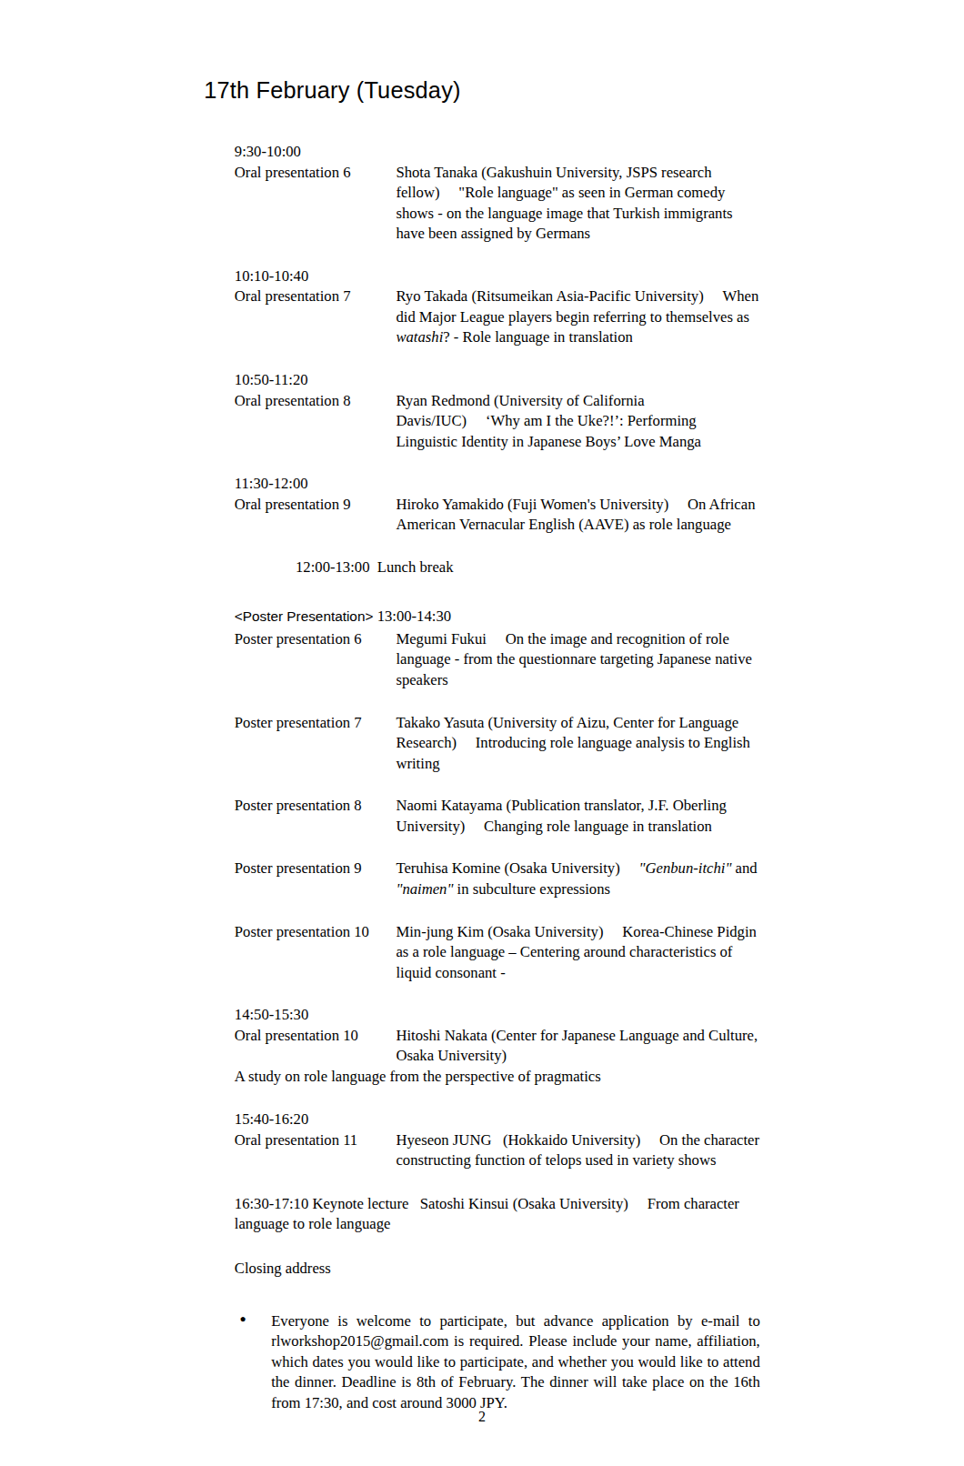17th February (Tuesday)
9:30-10:00
Oral presentation 6
Shota Tanaka (Gakushuin University, JSPS research fellow) "Role language" as seen in German comedy shows - on the language image that Turkish immigrants have been assigned by Germans
10:10-10:40
Oral presentation 7
Ryo Takada (Ritsumeikan Asia-Pacific University) When did Major League players begin referring to themselves as watashi? - Role language in translation
10:50-11:20
Oral presentation 8
Ryan Redmond (University of California Davis/IUC) ‘Why am I the Uke?!’: Performing Linguistic Identity in Japanese Boys’ Love Manga
11:30-12:00
Oral presentation 9
Hiroko Yamakido (Fuji Women's University) On African American Vernacular English (AAVE) as role language
12:00-13:00 Lunch break
<Poster Presentation> 13:00-14:30
Poster presentation 6
Megumi Fukui On the image and recognition of role language - from the questionnare targeting Japanese native speakers
Poster presentation 7
Takako Yasuta (University of Aizu, Center for Language Research) Introducing role language analysis to English writing
Poster presentation 8
Naomi Katayama (Publication translator, J.F. Oberling University) Changing role language in translation
Poster presentation 9
Teruhisa Komine (Osaka University) "Genbun-itchi" and "naimen" in subculture expressions
Poster presentation 10
Min-jung Kim (Osaka University) Korea-Chinese Pidgin as a role language – Centering around characteristics of liquid consonant -
14:50-15:30
Oral presentation 10
Hitoshi Nakata (Center for Japanese Language and Culture, Osaka University)
A study on role language from the perspective of pragmatics
15:40-16:20
Oral presentation 11
Hyeseon JUNG (Hokkaido University) On the character constructing function of telops used in variety shows
16:30-17:10 Keynote lecture Satoshi Kinsui (Osaka University) From character language to role language
Closing address
Everyone is welcome to participate, but advance application by e-mail to rlworkshop2015@gmail.com is required. Please include your name, affiliation, which dates you would like to participate, and whether you would like to attend the dinner. Deadline is 8th of February. The dinner will take place on the 16th from 17:30, and cost around 3000 JPY.
2